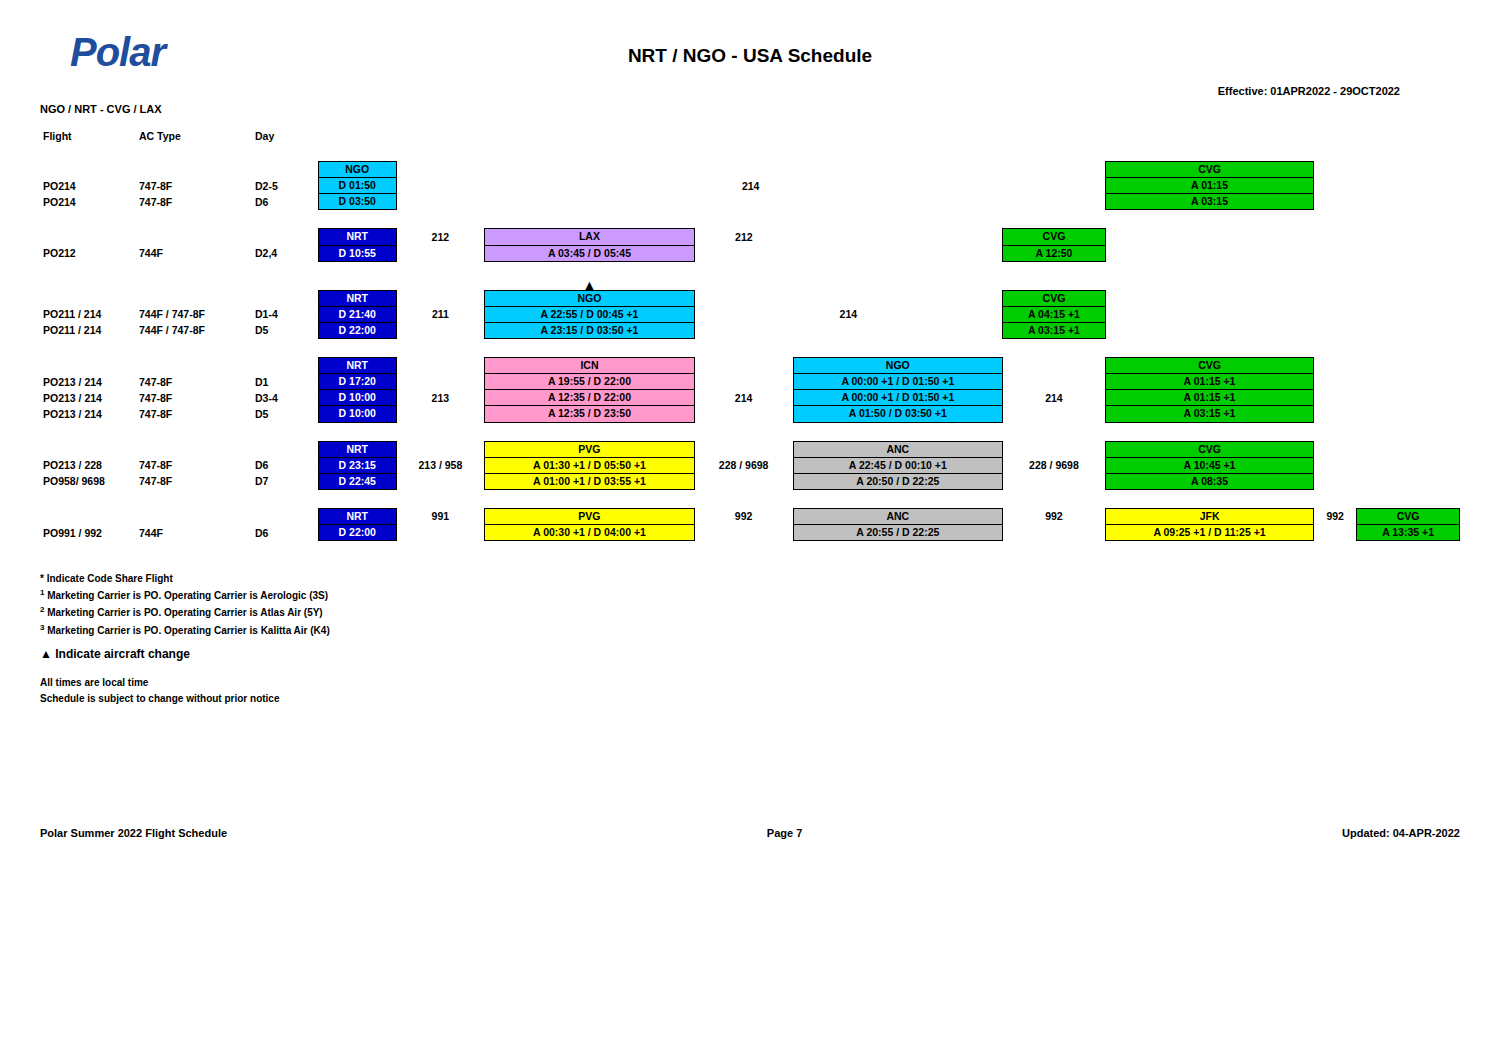Polar
NRT / NGO - USA Schedule
Effective: 01APR2022 - 29OCT2022
NGO / NRT - CVG / LAX
| Flight | AC Type | Day | |
| | | | NGO | | CVG |
| PO214 | 747-8F | D2-5 | D 01:50 | 214 | A 01:15 |
| PO214 | 747-8F | D6 | D 03:50 | | A 03:15 |
| | | | NRT | 212 | LAX | 212 | | CVG |
| PO212 | 744F | D2,4 | D 10:55 | | A 03:45 / D 05:45 | | | A 12:50 |
| | | | | | ▲ | |
| | | | NRT | | NGO | | CVG |
| PO211 / 214 | 744F / 747-8F | D1-4 | D 21:40 | 211 | A 22:55 / D 00:45 +1 | 214 | A 04:15 +1 |
| PO211 / 214 | 744F / 747-8F | D5 | D 22:00 | | A 23:15 / D 03:50 +1 | | A 03:15 +1 |
| | | | NRT | | ICN | | NGO | | CVG |
| PO213 / 214 | 747-8F | D1 | D 17:20 | | A 19:55 / D 22:00 | | A 00:00 +1 / D 01:50 +1 | | A 01:15 +1 |
| PO213 / 214 | 747-8F | D3-4 | D 10:00 | 213 | A 12:35 / D 22:00 | 214 | A 00:00 +1 / D 01:50 +1 | 214 | A 01:15 +1 |
| PO213 / 214 | 747-8F | D5 | D 10:00 | | A 12:35 / D 23:50 | | A 01:50 / D 03:50 +1 | | A 03:15 +1 |
| | | | NRT | | PVG | | ANC | | CVG |
| PO213 / 228 | 747-8F | D6 | D 23:15 | 213 / 958 | A 01:30 +1 / D 05:50 +1 | 228 / 9698 | A 22:45 / D 00:10 +1 | 228 / 9698 | A 10:45 +1 |
| PO958/ 9698 | 747-8F | D7 | D 22:45 | | A 01:00 +1 / D 03:55 +1 | | A 20:50 / D 22:25 | | A 08:35 |
| | | | NRT | 991 | PVG | 992 | ANC | 992 | JFK | 992 | CVG |
| PO991 / 992 | 744F | D6 | D 22:00 | | A 00:30 +1 / D 04:00 +1 | | A 20:55 / D 22:25 | | A 09:25 +1 / D 11:25 +1 | | A 13:35 +1 |
* Indicate Code Share Flight
1 Marketing Carrier is PO. Operating Carrier is Aerologic (3S)
2 Marketing Carrier is PO. Operating Carrier is Atlas Air (5Y)
3 Marketing Carrier is PO. Operating Carrier is Kalitta Air (K4)
▲ Indicate aircraft change
All times are local time
Schedule is subject to change without prior notice
Polar Summer 2022 Flight Schedule Page 7 Updated: 04-APR-2022